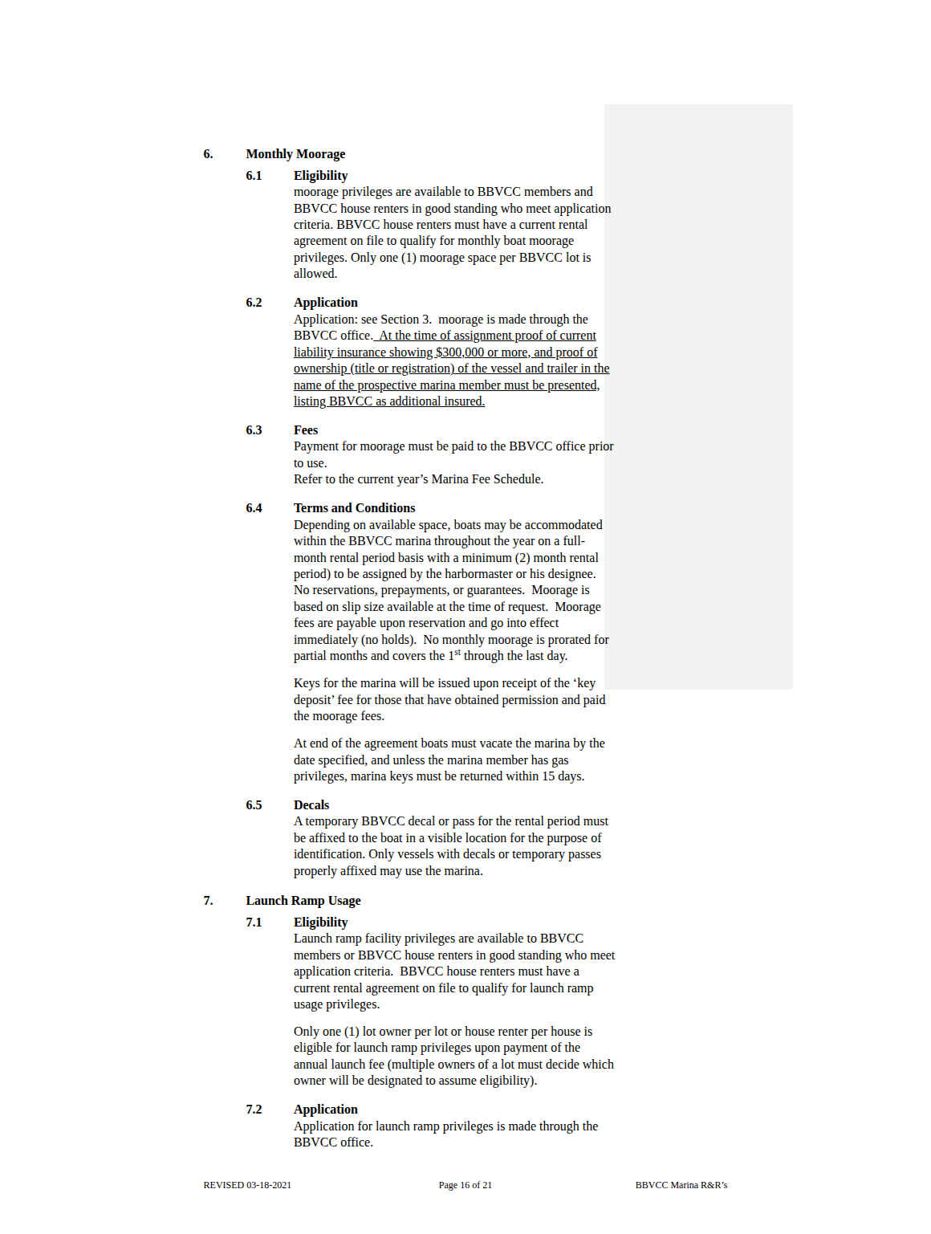6. Monthly Moorage
6.1 Eligibility
moorage privileges are available to BBVCC members and BBVCC house renters in good standing who meet application criteria. BBVCC house renters must have a current rental agreement on file to qualify for monthly boat moorage privileges. Only one (1) moorage space per BBVCC lot is allowed.
6.2 Application
Application: see Section 3. moorage is made through the BBVCC office. At the time of assignment proof of current liability insurance showing $300,000 or more, and proof of ownership (title or registration) of the vessel and trailer in the name of the prospective marina member must be presented, listing BBVCC as additional insured.
6.3 Fees
Payment for moorage must be paid to the BBVCC office prior to use.
Refer to the current year’s Marina Fee Schedule.
6.4 Terms and Conditions
Depending on available space, boats may be accommodated within the BBVCC marina throughout the year on a full-month rental period basis with a minimum (2) month rental period) to be assigned by the harbormaster or his designee. No reservations, prepayments, or guarantees. Moorage is based on slip size available at the time of request. Moorage fees are payable upon reservation and go into effect immediately (no holds). No monthly moorage is prorated for partial months and covers the 1st through the last day.
Keys for the marina will be issued upon receipt of the ‘key deposit’ fee for those that have obtained permission and paid the moorage fees.
At end of the agreement boats must vacate the marina by the date specified, and unless the marina member has gas privileges, marina keys must be returned within 15 days.
6.5 Decals
A temporary BBVCC decal or pass for the rental period must be affixed to the boat in a visible location for the purpose of identification. Only vessels with decals or temporary passes properly affixed may use the marina.
7. Launch Ramp Usage
7.1 Eligibility
Launch ramp facility privileges are available to BBVCC members or BBVCC house renters in good standing who meet application criteria. BBVCC house renters must have a current rental agreement on file to qualify for launch ramp usage privileges.
Only one (1) lot owner per lot or house renter per house is eligible for launch ramp privileges upon payment of the annual launch fee (multiple owners of a lot must decide which owner will be designated to assume eligibility).
7.2 Application
Application for launch ramp privileges is made through the BBVCC office.
REVISED 03-18-2021
Page 16 of 21
BBVCC Marina R&R’s